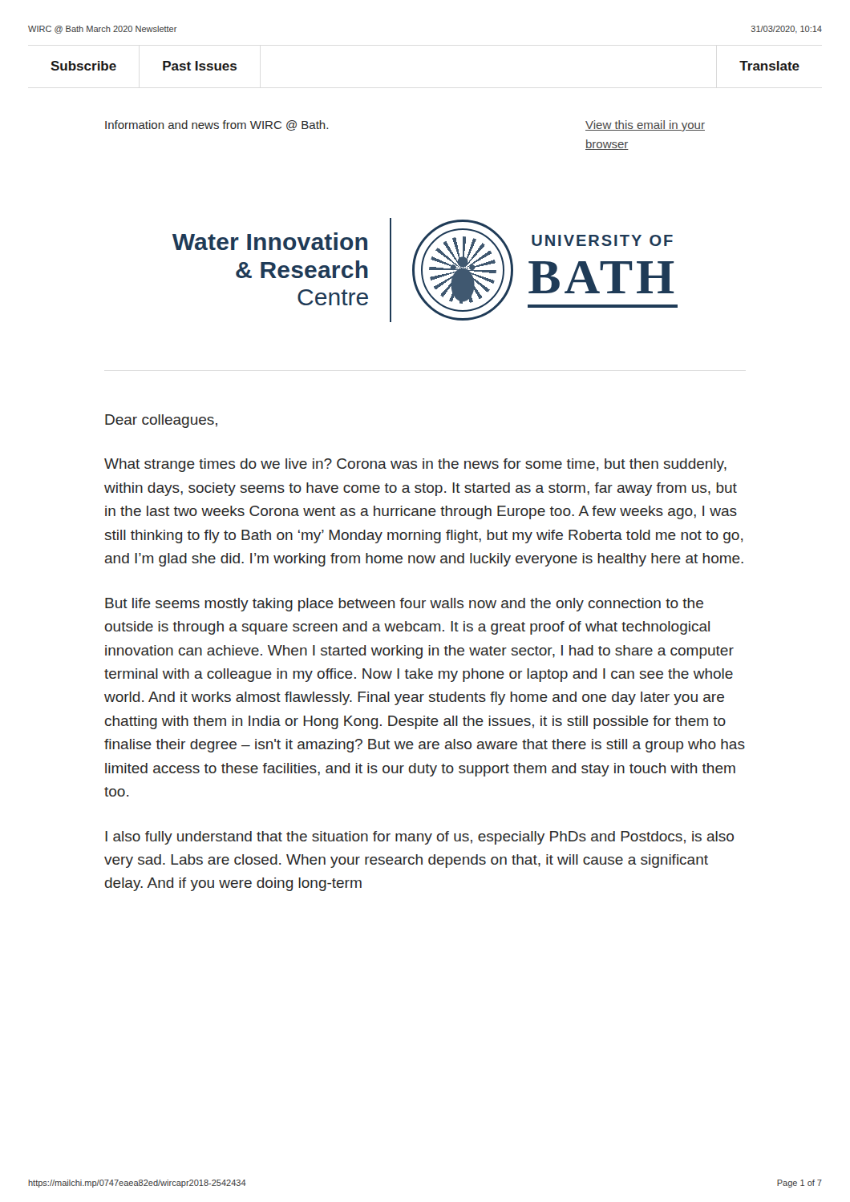WIRC @ Bath March 2020 Newsletter
31/03/2020, 10:14
Subscribe
Past Issues
Translate
Information and news from WIRC @ Bath.
View this email in your browser
Water Innovation
& Research
Centre
UNIVERSITY OF
BATH
Dear colleagues,
What strange times do we live in? Corona was in the news for some time, but then suddenly, within days, society seems to have come to a stop. It started as a storm, far away from us, but in the last two weeks Corona went as a hurricane through Europe too. A few weeks ago, I was still thinking to fly to Bath on ‘my’ Monday morning flight, but my wife Roberta told me not to go, and I’m glad she did. I’m working from home now and luckily everyone is healthy here at home.
But life seems mostly taking place between four walls now and the only connection to the outside is through a square screen and a webcam. It is a great proof of what technological innovation can achieve. When I started working in the water sector, I had to share a computer terminal with a colleague in my office. Now I take my phone or laptop and I can see the whole world. And it works almost flawlessly. Final year students fly home and one day later you are chatting with them in India or Hong Kong. Despite all the issues, it is still possible for them to finalise their degree – isn't it amazing? But we are also aware that there is still a group who has limited access to these facilities, and it is our duty to support them and stay in touch with them too.
I also fully understand that the situation for many of us, especially PhDs and Postdocs, is also very sad. Labs are closed. When your research depends on that, it will cause a significant delay. And if you were doing long-term
https://mailchi.mp/0747eaea82ed/wircapr2018-2542434
Page 1 of 7